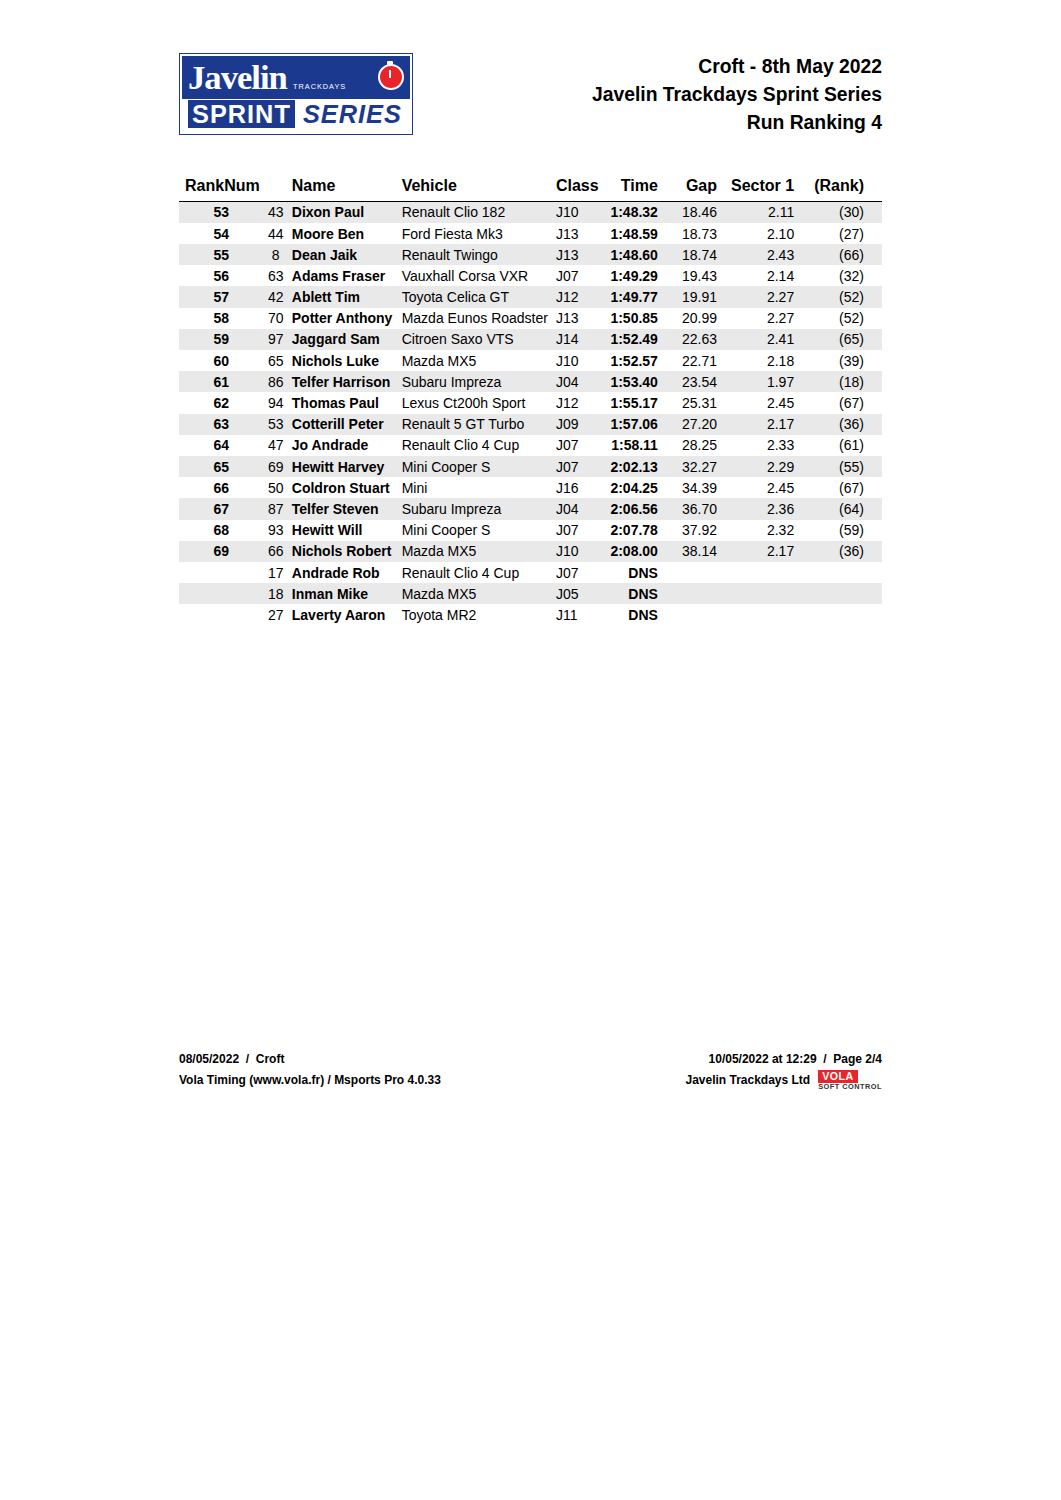Javelin TRACKDAYS
SPRINT SERIES
Croft - 8th May 2022
Javelin Trackdays Sprint Series
Run Ranking 4
| RankNum | | Name | Vehicle | Class | Time | Gap | Sector 1 | (Rank) |
| --- | --- | --- | --- | --- | --- | --- | --- | --- |
| 53 | 43 | Dixon Paul | Renault Clio 182 | J10 | 1:48.32 | 18.46 | 2.11 | (30) |
| 54 | 44 | Moore Ben | Ford Fiesta Mk3 | J13 | 1:48.59 | 18.73 | 2.10 | (27) |
| 55 | 8 | Dean Jaik | Renault Twingo | J13 | 1:48.60 | 18.74 | 2.43 | (66) |
| 56 | 63 | Adams Fraser | Vauxhall Corsa VXR | J07 | 1:49.29 | 19.43 | 2.14 | (32) |
| 57 | 42 | Ablett Tim | Toyota Celica GT | J12 | 1:49.77 | 19.91 | 2.27 | (52) |
| 58 | 70 | Potter Anthony | Mazda Eunos Roadster | J13 | 1:50.85 | 20.99 | 2.27 | (52) |
| 59 | 97 | Jaggard Sam | Citroen Saxo VTS | J14 | 1:52.49 | 22.63 | 2.41 | (65) |
| 60 | 65 | Nichols Luke | Mazda MX5 | J10 | 1:52.57 | 22.71 | 2.18 | (39) |
| 61 | 86 | Telfer Harrison | Subaru Impreza | J04 | 1:53.40 | 23.54 | 1.97 | (18) |
| 62 | 94 | Thomas Paul | Lexus Ct200h Sport | J12 | 1:55.17 | 25.31 | 2.45 | (67) |
| 63 | 53 | Cotterill Peter | Renault 5 GT Turbo | J09 | 1:57.06 | 27.20 | 2.17 | (36) |
| 64 | 47 | Jo Andrade | Renault Clio 4 Cup | J07 | 1:58.11 | 28.25 | 2.33 | (61) |
| 65 | 69 | Hewitt Harvey | Mini Cooper S | J07 | 2:02.13 | 32.27 | 2.29 | (55) |
| 66 | 50 | Coldron Stuart | Mini | J16 | 2:04.25 | 34.39 | 2.45 | (67) |
| 67 | 87 | Telfer Steven | Subaru Impreza | J04 | 2:06.56 | 36.70 | 2.36 | (64) |
| 68 | 93 | Hewitt Will | Mini Cooper S | J07 | 2:07.78 | 37.92 | 2.32 | (59) |
| 69 | 66 | Nichols Robert | Mazda MX5 | J10 | 2:08.00 | 38.14 | 2.17 | (36) |
| | 17 | Andrade Rob | Renault Clio 4 Cup | J07 | DNS | | | |
| | 18 | Inman Mike | Mazda MX5 | J05 | DNS | | | |
| | 27 | Laverty Aaron | Toyota MR2 | J11 | DNS | | | |
08/05/2022 / Croft
10/05/2022 at 12:29 / Page 2/4
Vola Timing (www.vola.fr) / Msports Pro 4.0.33
Javelin Trackdays Ltd VOLA SOFT CONTROL